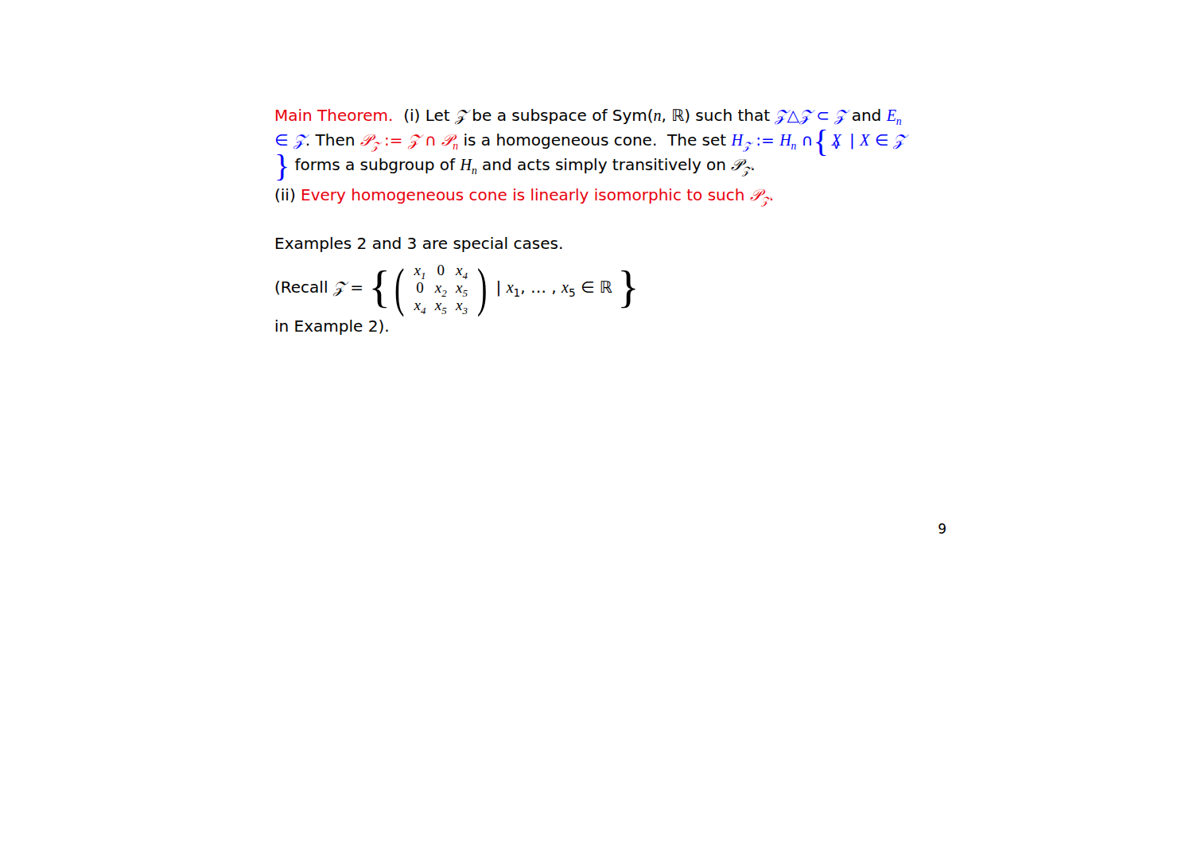Main Theorem. (i) Let 𝒵 be a subspace of Sym(n, ℝ) such that 𝒵△𝒵 ⊂ 𝒵 and En ∈ 𝒵. Then 𝒫𝒵 := 𝒵 ∩ 𝒫n is a homogeneous cone. The set H𝒵 := Hn ∩{X∨ | X ∈ 𝒵} forms a subgroup of Hn and acts simply transitively on 𝒫𝒵.
(ii) Every homogeneous cone is linearly isomorphic to such 𝒫𝒵.
Examples 2 and 3 are special cases.
(Recall 𝒵 = { (
| x 1 | 0 | x 4 |
| 0 | x 2 | x 5 |
| x 4 | x 5 | x 3 |
) | x1, … , x5 ∈ ℝ }
in Example 2).
9